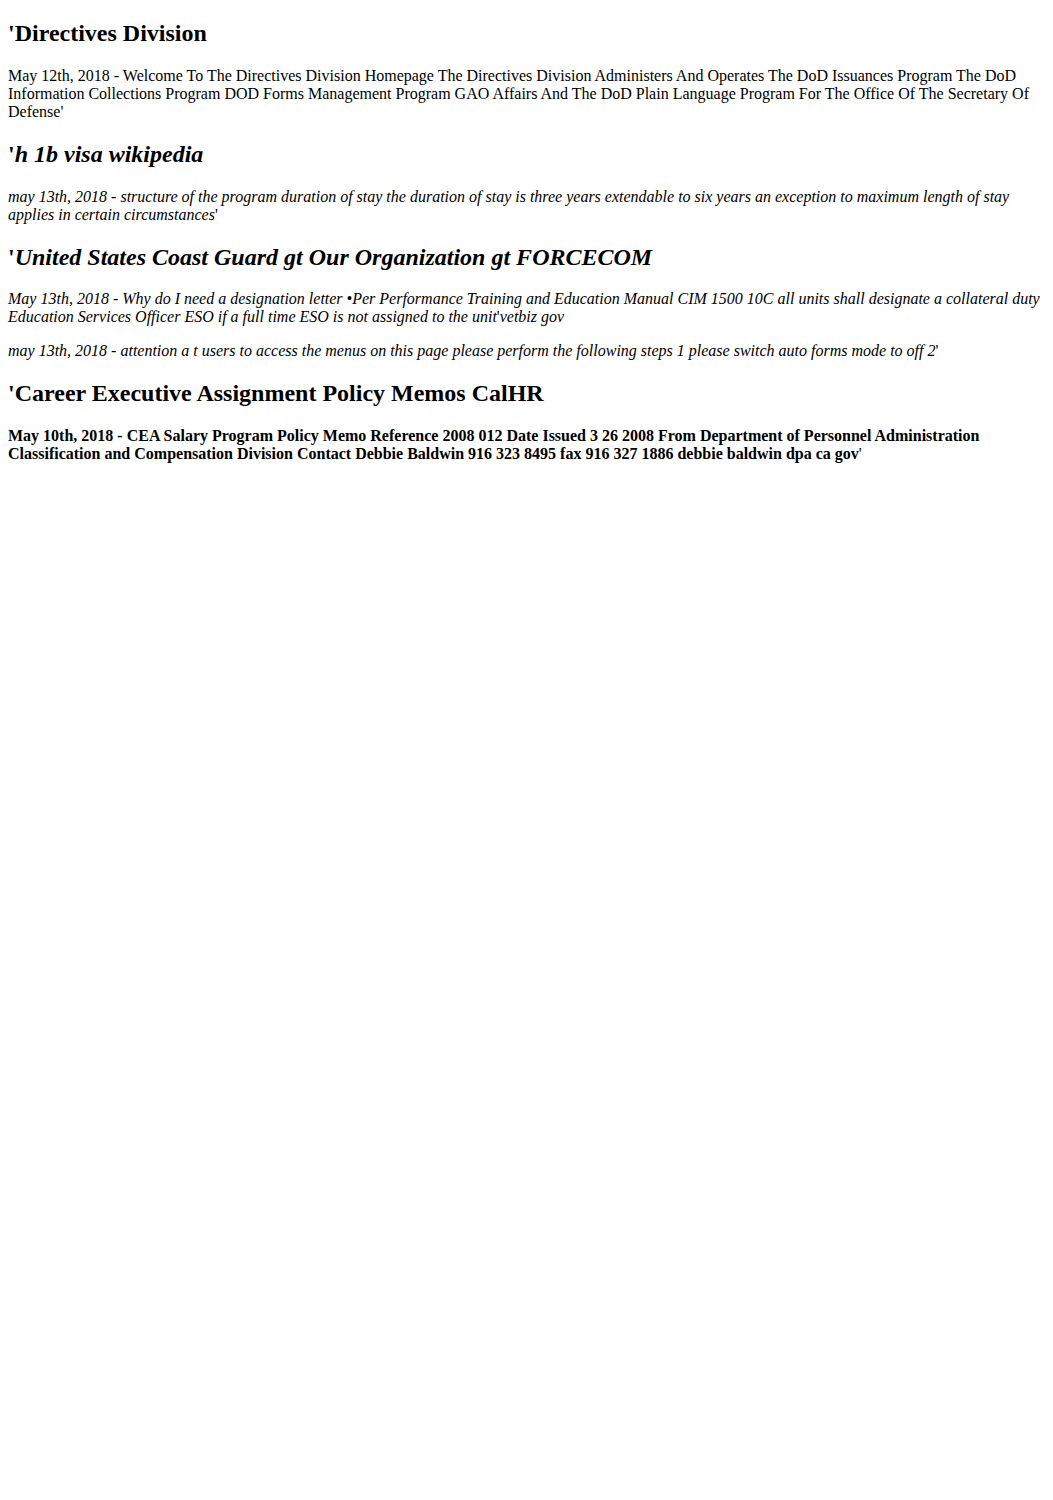'Directives Division
May 12th, 2018 - Welcome To The Directives Division Homepage The Directives Division Administers And Operates The DoD Issuances Program The DoD Information Collections Program DOD Forms Management Program GAO Affairs And The DoD Plain Language Program For The Office Of The Secretary Of Defense'
'h 1b visa wikipedia
may 13th, 2018 - structure of the program duration of stay the duration of stay is three years extendable to six years an exception to maximum length of stay applies in certain circumstances'
'United States Coast Guard gt Our Organization gt FORCECOM
May 13th, 2018 - Why do I need a designation letter •Per Performance Training and Education Manual CIM 1500 10C all units shall designate a collateral duty Education Services Officer ESO if a full time ESO is not assigned to the unit'vetbiz gov
may 13th, 2018 - attention a t users to access the menus on this page please perform the following steps 1 please switch auto forms mode to off 2'
'Career Executive Assignment Policy Memos CalHR
May 10th, 2018 - CEA Salary Program Policy Memo Reference 2008 012 Date Issued 3 26 2008 From Department of Personnel Administration Classification and Compensation Division Contact Debbie Baldwin 916 323 8495 fax 916 327 1886 debbie baldwin dpa ca gov'